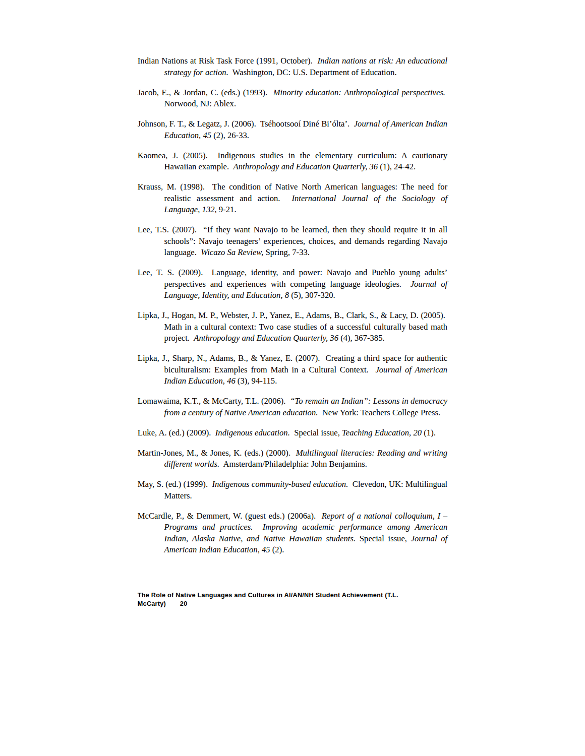Indian Nations at Risk Task Force (1991, October). Indian nations at risk: An educational strategy for action. Washington, DC: U.S. Department of Education.
Jacob, E., & Jordan, C. (eds.) (1993). Minority education: Anthropological perspectives. Norwood, NJ: Ablex.
Johnson, F. T., & Legatz, J. (2006). Tséhootsooí Diné Bi’ólta’. Journal of American Indian Education, 45 (2), 26-33.
Kaomea, J. (2005). Indigenous studies in the elementary curriculum: A cautionary Hawaiian example. Anthropology and Education Quarterly, 36 (1), 24-42.
Krauss, M. (1998). The condition of Native North American languages: The need for realistic assessment and action. International Journal of the Sociology of Language, 132, 9-21.
Lee, T.S. (2007). “If they want Navajo to be learned, then they should require it in all schools”: Navajo teenagers’ experiences, choices, and demands regarding Navajo language. Wicazo Sa Review, Spring, 7-33.
Lee, T. S. (2009). Language, identity, and power: Navajo and Pueblo young adults’ perspectives and experiences with competing language ideologies. Journal of Language, Identity, and Education, 8 (5), 307-320.
Lipka, J., Hogan, M. P., Webster, J. P., Yanez, E., Adams, B., Clark, S., & Lacy, D. (2005). Math in a cultural context: Two case studies of a successful culturally based math project. Anthropology and Education Quarterly, 36 (4), 367-385.
Lipka, J., Sharp, N., Adams, B., & Yanez, E. (2007). Creating a third space for authentic biculturalism: Examples from Math in a Cultural Context. Journal of American Indian Education, 46 (3), 94-115.
Lomawaima, K.T., & McCarty, T.L. (2006). “To remain an Indian”: Lessons in democracy from a century of Native American education. New York: Teachers College Press.
Luke, A. (ed.) (2009). Indigenous education. Special issue, Teaching Education, 20 (1).
Martin-Jones, M., & Jones, K. (eds.) (2000). Multilingual literacies: Reading and writing different worlds. Amsterdam/Philadelphia: John Benjamins.
May, S. (ed.) (1999). Indigenous community-based education. Clevedon, UK: Multilingual Matters.
McCardle, P., & Demmert, W. (guest eds.) (2006a). Report of a national colloquium, I – Programs and practices. Improving academic performance among American Indian, Alaska Native, and Native Hawaiian students. Special issue, Journal of American Indian Education, 45 (2).
The Role of Native Languages and Cultures in AI/AN/NH Student Achievement (T.L. McCarty)20